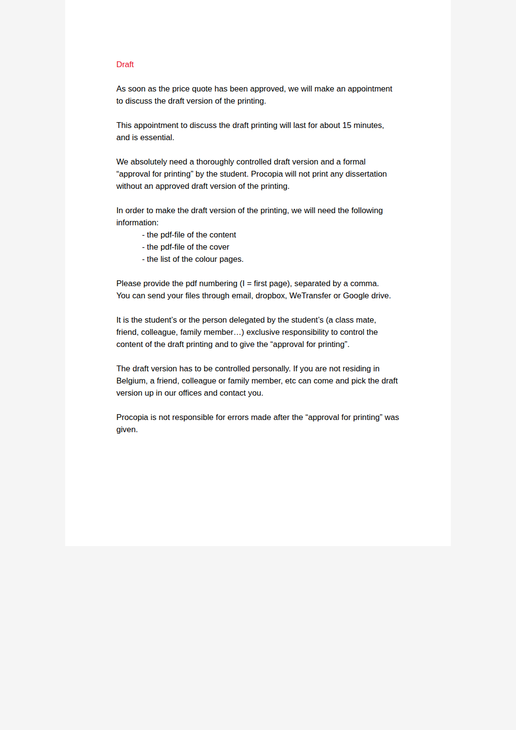Draft
As soon as the price quote has been approved, we will make an appointment to discuss the draft version of the printing.
This appointment to discuss the draft printing will last for about 15 minutes, and is essential.
We absolutely need a thoroughly controlled draft version and a formal “approval for printing” by the student. Procopia will not print any dissertation without an approved draft version of the printing.
In order to make the draft version of the printing, we will need the following information:
- the pdf-file of the content
- the pdf-file of the cover
- the list of the colour pages.
Please provide the pdf numbering (I = first page), separated by a comma.
You can send your files through email, dropbox, WeTransfer or Google drive.
It is the student’s or the person delegated by the student’s (a class mate, friend, colleague, family member…) exclusive responsibility to control the content of the draft printing and to give the “approval for printing”.
The draft version has to be controlled personally. If you are not residing in Belgium, a friend, colleague or family member, etc can come and pick the draft version up in our offices and contact you.
Procopia is not responsible for errors made after the “approval for printing” was given.